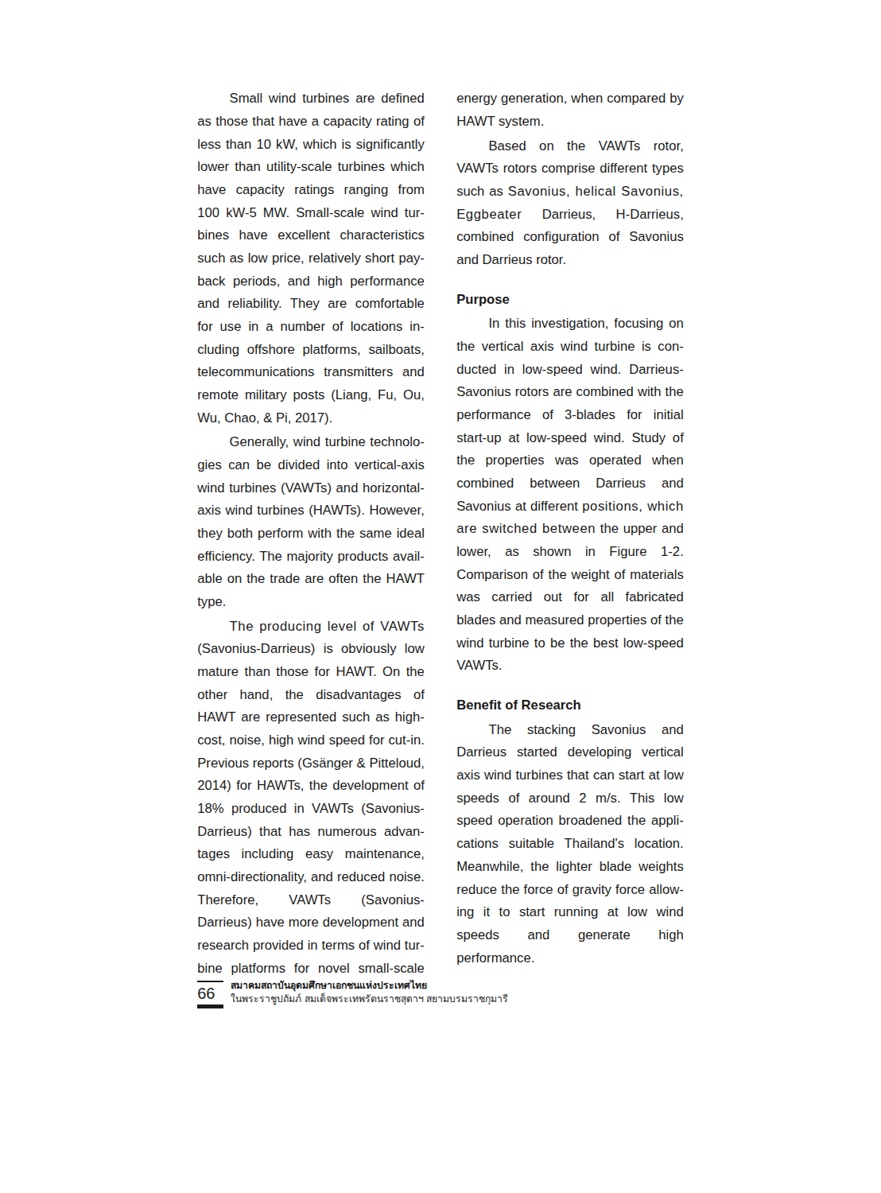Small wind turbines are defined as those that have a capacity rating of less than 10 kW, which is significantly lower than utility-scale turbines which have capacity ratings ranging from 100 kW-5 MW. Small-scale wind turbines have excellent characteristics such as low price, relatively short pay-back periods, and high performance and reliability. They are comfortable for use in a number of locations including offshore platforms, sailboats, telecommunications transmitters and remote military posts (Liang, Fu, Ou, Wu, Chao, & Pi, 2017).
Generally, wind turbine technologies can be divided into vertical-axis wind turbines (VAWTs) and horizontal-axis wind turbines (HAWTs). However, they both perform with the same ideal efficiency. The majority products available on the trade are often the HAWT type.
The producing level of VAWTs (Savonius-Darrieus) is obviously low mature than those for HAWT. On the other hand, the disadvantages of HAWT are represented such as high-cost, noise, high wind speed for cut-in. Previous reports (Gsänger & Pitteloud, 2014) for HAWTs, the development of 18% produced in VAWTs (Savonius-Darrieus) that has numerous advantages including easy maintenance, omni-directionality, and reduced noise. Therefore, VAWTs (Savonius-Darrieus) have more development and research provided in terms of wind turbine platforms for novel small-scale energy generation, when compared by HAWT system.
Based on the VAWTs rotor, VAWTs rotors comprise different types such as Savonius, helical Savonius, Eggbeater Darrieus, H-Darrieus, combined configuration of Savonius and Darrieus rotor.
Purpose
In this investigation, focusing on the vertical axis wind turbine is conducted in low-speed wind. Darrieus-Savonius rotors are combined with the performance of 3-blades for initial start-up at low-speed wind. Study of the properties was operated when combined between Darrieus and Savonius at different positions, which are switched between the upper and lower, as shown in Figure 1-2. Comparison of the weight of materials was carried out for all fabricated blades and measured properties of the wind turbine to be the best low-speed VAWTs.
Benefit of Research
The stacking Savonius and Darrieus started developing vertical axis wind turbines that can start at low speeds of around 2 m/s. This low speed operation broadened the applications suitable Thailand's location. Meanwhile, the lighter blade weights reduce the force of gravity force allowing it to start running at low wind speeds and generate high performance.
66
สมาคมสถาบันอุดมศึกษาเอกชนแห่งประเทศไทย
ในพระราชูปถัมภ์ สมเด็จพระเทพรัตนราชสุดาฯ สยามบรมราชกุมารี